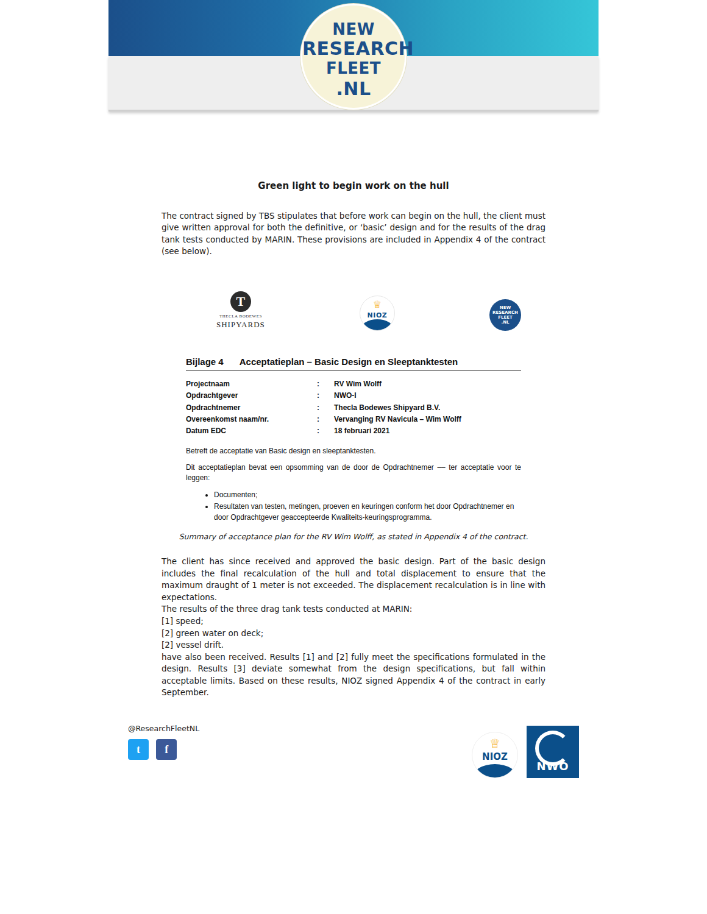NEW
RESEARCH
FLEET
.NL
Green light to begin work on the hull
The contract signed by TBS stipulates that before work can begin on the hull, the client must give written approval for both the definitive, or ‘basic’ design and for the results of the drag tank tests conducted by MARIN. These provisions are included in Appendix 4 of the contract (see below).
T
THECLA BODEWES
SHIPYARDS
♕
NIOZ
NEW
RESEARCH
FLEET
.NL
Bijlage 4 Acceptatieplan – Basic Design en Sleeptanktesten
| Projectnaam | : | RV Wim Wolff |
| Opdrachtgever | : | NWO-I |
| Opdrachtnemer | : | Thecla Bodewes Shipyard B.V. |
| Overeenkomst naam/nr. | : | Vervanging RV Navicula – Wim Wolff |
| Datum EDC | : | 18 februari 2021 |
Betreft de acceptatie van Basic design en sleeptanktesten.
Dit acceptatieplan bevat een opsomming van de door de Opdrachtnemer –– ter acceptatie voor te leggen:
Documenten;
Resultaten van testen, metingen, proeven en keuringen conform het door Opdrachtnemer en door Opdrachtgever geaccepteerde Kwaliteits-keuringsprogramma.
Summary of acceptance plan for the RV Wim Wolff, as stated in Appendix 4 of the contract.
The client has since received and approved the basic design. Part of the basic design includes the final recalculation of the hull and total displacement to ensure that the maximum draught of 1 meter is not exceeded. The displacement recalculation is in line with expectations.
The results of the three drag tank tests conducted at MARIN:
[1] speed;
[2] green water on deck;
[2] vessel drift.
have also been received. Results [1] and [2] fully meet the specifications formulated in the design. Results [3] deviate somewhat from the design specifications, but fall within acceptable limits. Based on these results, NIOZ signed Appendix 4 of the contract in early September.
@ResearchFleetNL
t f
♕
NIOZ
NWO